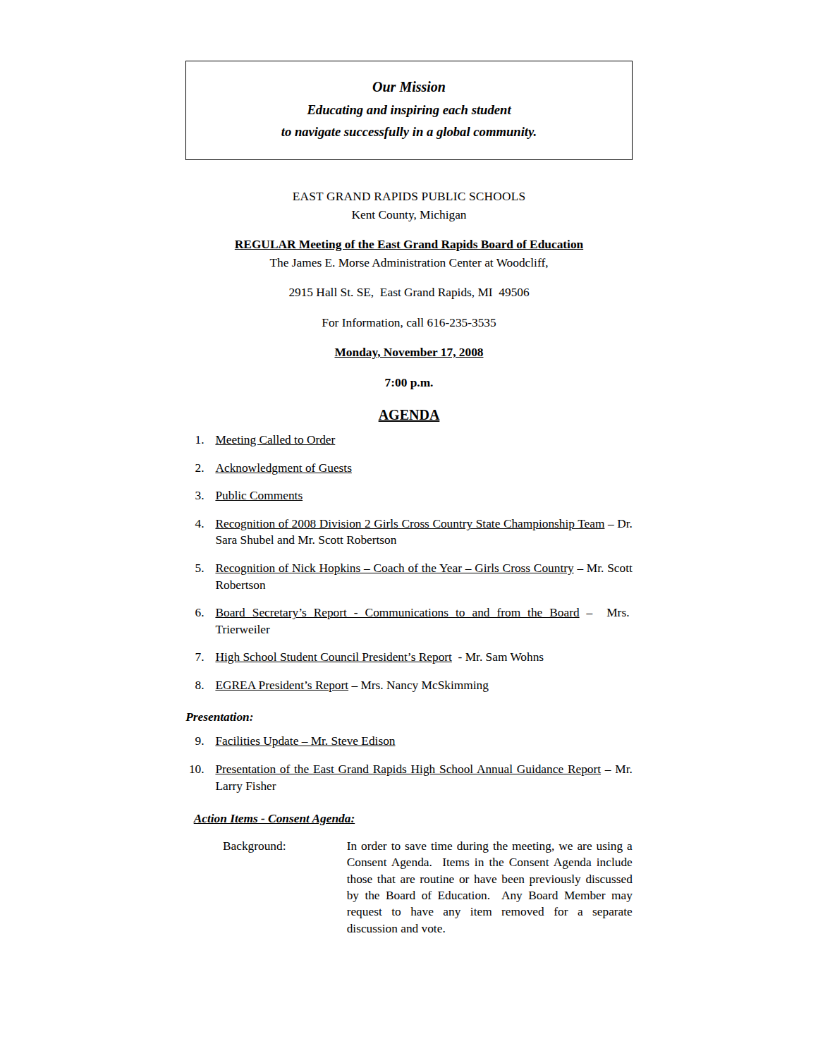Our Mission
Educating and inspiring each student
to navigate successfully in a global community.
EAST GRAND RAPIDS PUBLIC SCHOOLS
Kent County, Michigan
REGULAR Meeting of the East Grand Rapids Board of Education
The James E. Morse Administration Center at Woodcliff,
2915 Hall St. SE, East Grand Rapids, MI 49506
For Information, call 616-235-3535
Monday, November 17, 2008
7:00 p.m.
AGENDA
Meeting Called to Order
Acknowledgment of Guests
Public Comments
Recognition of 2008 Division 2 Girls Cross Country State Championship Team – Dr. Sara Shubel and Mr. Scott Robertson
Recognition of Nick Hopkins – Coach of the Year – Girls Cross Country – Mr. Scott Robertson
Board Secretary’s Report - Communications to and from the Board – Mrs. Trierweiler
High School Student Council President’s Report - Mr. Sam Wohns
EGREA President’s Report – Mrs. Nancy McSkimming
Presentation:
Facilities Update – Mr. Steve Edison
Presentation of the East Grand Rapids High School Annual Guidance Report – Mr. Larry Fisher
Action Items - Consent Agenda:
Background:
In order to save time during the meeting, we are using a Consent Agenda. Items in the Consent Agenda include those that are routine or have been previously discussed by the Board of Education. Any Board Member may request to have any item removed for a separate discussion and vote.